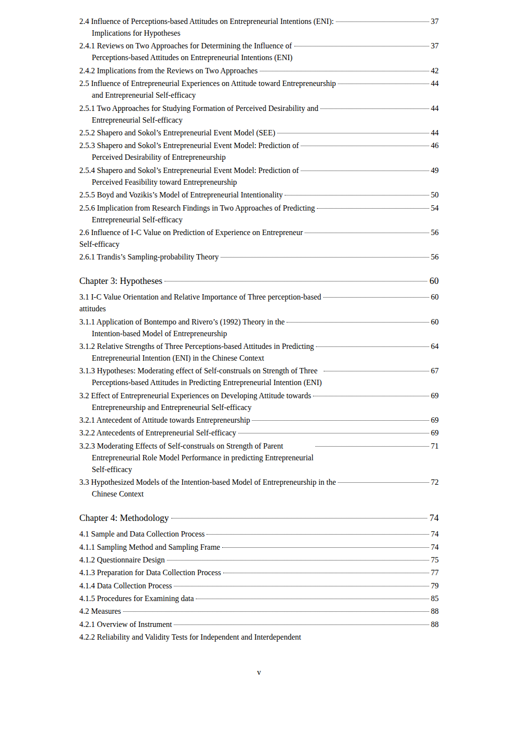2.4 Influence of Perceptions-based Attitudes on Entrepreneurial Intentions (ENI):Implications for Hypotheses 37
2.4.1 Reviews on Two Approaches for Determining the Influence ofPerceptions-based Attitudes on Entrepreneurial Intentions (ENI) 37
2.4.2 Implications from the Reviews on Two Approaches 42
2.5 Influence of Entrepreneurial Experiences on Attitude toward Entrepreneurshipand Entrepreneurial Self-efficacy 44
2.5.1 Two Approaches for Studying Formation of Perceived Desirability andEntrepreneurial Self-efficacy 44
2.5.2 Shapero and Sokol’s Entrepreneurial Event Model (SEE) 44
2.5.3 Shapero and Sokol’s Entrepreneurial Event Model: Prediction ofPerceived Desirability of Entrepreneurship 46
2.5.4 Shapero and Sokol’s Entrepreneurial Event Model: Prediction ofPerceived Feasibility toward Entrepreneurship 49
2.5.5 Boyd and Vozikis’s Model of Entrepreneurial Intentionality 50
2.5.6 Implication from Research Findings in Two Approaches of PredictingEntrepreneurial Self-efficacy 54
2.6 Influence of I-C Value on Prediction of Experience on EntrepreneurSelf-efficacy 56
2.6.1 Trandis’s Sampling-probability Theory 56
Chapter 3: Hypotheses 60
3.1 I-C Value Orientation and Relative Importance of Three perception-basedattitudes 60
3.1.1 Application of Bontempo and Rivero’s (1992) Theory in theIntention-based Model of Entrepreneurship 60
3.1.2 Relative Strengths of Three Perceptions-based Attitudes in PredictingEntrepreneurial Intention (ENI) in the Chinese Context 64
3.1.3 Hypotheses: Moderating effect of Self-construals on Strength of ThreePerceptions-based Attitudes in Predicting Entrepreneurial Intention (ENI) 67
3.2 Effect of Entrepreneurial Experiences on Developing Attitude towardsEntrepreneurship and Entrepreneurial Self-efficacy 69
3.2.1 Antecedent of Attitude towards Entrepreneurship 69
3.2.2 Antecedents of Entrepreneurial Self-efficacy 69
3.2.3 Moderating Effects of Self-construals on Strength of ParentEntrepreneurial Role Model Performance in predicting Entrepreneurial Self-efficacy 71
3.3 Hypothesized Models of the Intention-based Model of Entrepreneurship in theChinese Context 72
Chapter 4: Methodology 74
4.1 Sample and Data Collection Process 74
4.1.1 Sampling Method and Sampling Frame 74
4.1.2 Questionnaire Design 75
4.1.3 Preparation for Data Collection Process 77
4.1.4 Data Collection Process 79
4.1.5 Procedures for Examining data 85
4.2 Measures 88
4.2.1 Overview of Instrument 88
4.2.2 Reliability and Validity Tests for Independent and Interdependent
v